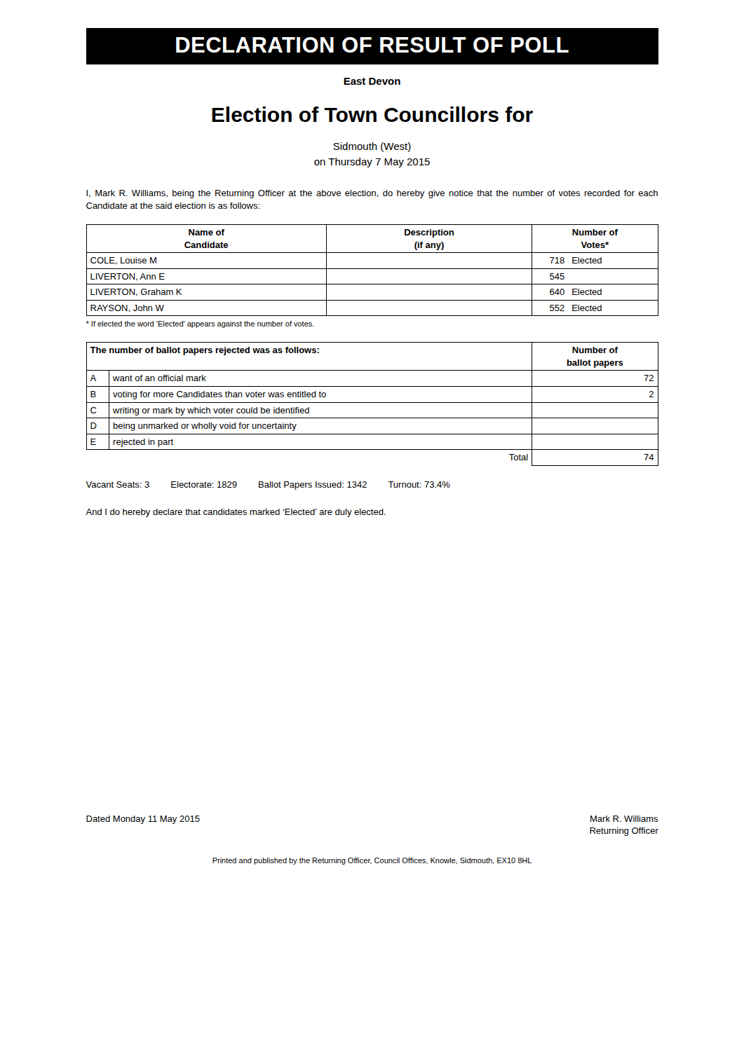DECLARATION OF RESULT OF POLL
East Devon
Election of Town Councillors for
Sidmouth (West)
on Thursday 7 May 2015
I, Mark R. Williams, being the Returning Officer at the above election, do hereby give notice that the number of votes recorded for each Candidate at the said election is as follows:
| Name of Candidate | Description (if any) | Number of Votes* |
| --- | --- | --- |
| COLE, Louise M | | 718 Elected |
| LIVERTON, Ann E | | 545 |
| LIVERTON, Graham K | | 640 Elected |
| RAYSON, John W | | 552 Elected |
* If elected the word 'Elected' appears against the number of votes.
| The number of ballot papers rejected was as follows: | Number of ballot papers |
| --- | --- |
| A | want of an official mark | 72 |
| B | voting for more Candidates than voter was entitled to | 2 |
| C | writing or mark by which voter could be identified | |
| D | being unmarked or wholly void for uncertainty | |
| E | rejected in part | |
| Total | 74 |
Vacant Seats: 3 Electorate: 1829 Ballot Papers Issued: 1342 Turnout: 73.4%
And I do hereby declare that candidates marked ‘Elected’ are duly elected.
Dated Monday 11 May 2015
Mark R. Williams
Returning Officer
Printed and published by the Returning Officer, Council Offices, Knowle, Sidmouth, EX10 8HL